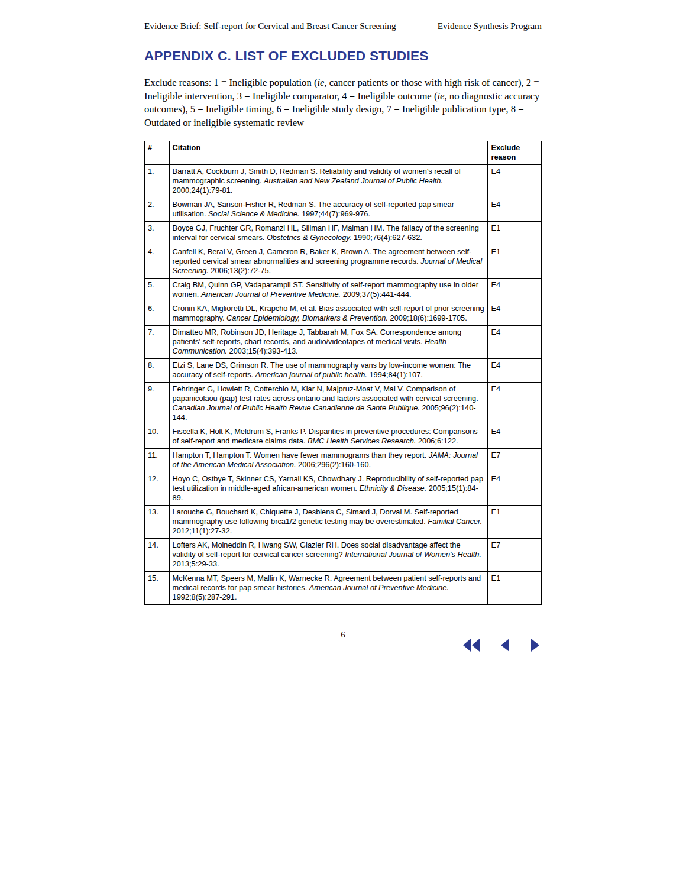Evidence Brief: Self-report for Cervical and Breast Cancer Screening
Evidence Synthesis Program
APPENDIX C. LIST OF EXCLUDED STUDIES
Exclude reasons: 1 = Ineligible population (ie, cancer patients or those with high risk of cancer), 2 = Ineligible intervention, 3 = Ineligible comparator, 4 = Ineligible outcome (ie, no diagnostic accuracy outcomes), 5 = Ineligible timing, 6 = Ineligible study design, 7 = Ineligible publication type, 8 = Outdated or ineligible systematic review
| # | Citation | Exclude reason |
| --- | --- | --- |
| 1. | Barratt A, Cockburn J, Smith D, Redman S. Reliability and validity of women's recall of mammographic screening. Australian and New Zealand Journal of Public Health. 2000;24(1):79-81. | E4 |
| 2. | Bowman JA, Sanson-Fisher R, Redman S. The accuracy of self-reported pap smear utilisation. Social Science & Medicine. 1997;44(7):969-976. | E4 |
| 3. | Boyce GJ, Fruchter GR, Romanzi HL, Sillman HF, Maiman HM. The fallacy of the screening interval for cervical smears. Obstetrics & Gynecology. 1990;76(4):627-632. | E1 |
| 4. | Canfell K, Beral V, Green J, Cameron R, Baker K, Brown A. The agreement between self-reported cervical smear abnormalities and screening programme records. Journal of Medical Screening. 2006;13(2):72-75. | E1 |
| 5. | Craig BM, Quinn GP, Vadaparampil ST. Sensitivity of self-report mammography use in older women. American Journal of Preventive Medicine. 2009;37(5):441-444. | E4 |
| 6. | Cronin KA, Miglioretti DL, Krapcho M, et al. Bias associated with self-report of prior screening mammography. Cancer Epidemiology, Biomarkers & Prevention. 2009;18(6):1699-1705. | E4 |
| 7. | Dimatteo MR, Robinson JD, Heritage J, Tabbarah M, Fox SA. Correspondence among patients' self-reports, chart records, and audio/videotapes of medical visits. Health Communication. 2003;15(4):393-413. | E4 |
| 8. | Etzi S, Lane DS, Grimson R. The use of mammography vans by low-income women: The accuracy of self-reports. American journal of public health. 1994;84(1):107. | E4 |
| 9. | Fehringer G, Howlett R, Cotterchio M, Klar N, Majpruz-Moat V, Mai V. Comparison of papanicolaou (pap) test rates across ontario and factors associated with cervical screening. Canadian Journal of Public Health Revue Canadienne de Sante Publique. 2005;96(2):140-144. | E4 |
| 10. | Fiscella K, Holt K, Meldrum S, Franks P. Disparities in preventive procedures: Comparisons of self-report and medicare claims data. BMC Health Services Research. 2006;6:122. | E4 |
| 11. | Hampton T, Hampton T. Women have fewer mammograms than they report. JAMA: Journal of the American Medical Association. 2006;296(2):160-160. | E7 |
| 12. | Hoyo C, Ostbye T, Skinner CS, Yarnall KS, Chowdhary J. Reproducibility of self-reported pap test utilization in middle-aged african-american women. Ethnicity & Disease. 2005;15(1):84-89. | E4 |
| 13. | Larouche G, Bouchard K, Chiquette J, Desbiens C, Simard J, Dorval M. Self-reported mammography use following brca1/2 genetic testing may be overestimated. Familial Cancer. 2012;11(1):27-32. | E1 |
| 14. | Lofters AK, Moineddin R, Hwang SW, Glazier RH. Does social disadvantage affect the validity of self-report for cervical cancer screening? International Journal of Women's Health. 2013;5:29-33. | E7 |
| 15. | McKenna MT, Speers M, Mallin K, Warnecke R. Agreement between patient self-reports and medical records for pap smear histories. American Journal of Preventive Medicine. 1992;8(5):287-291. | E1 |
6